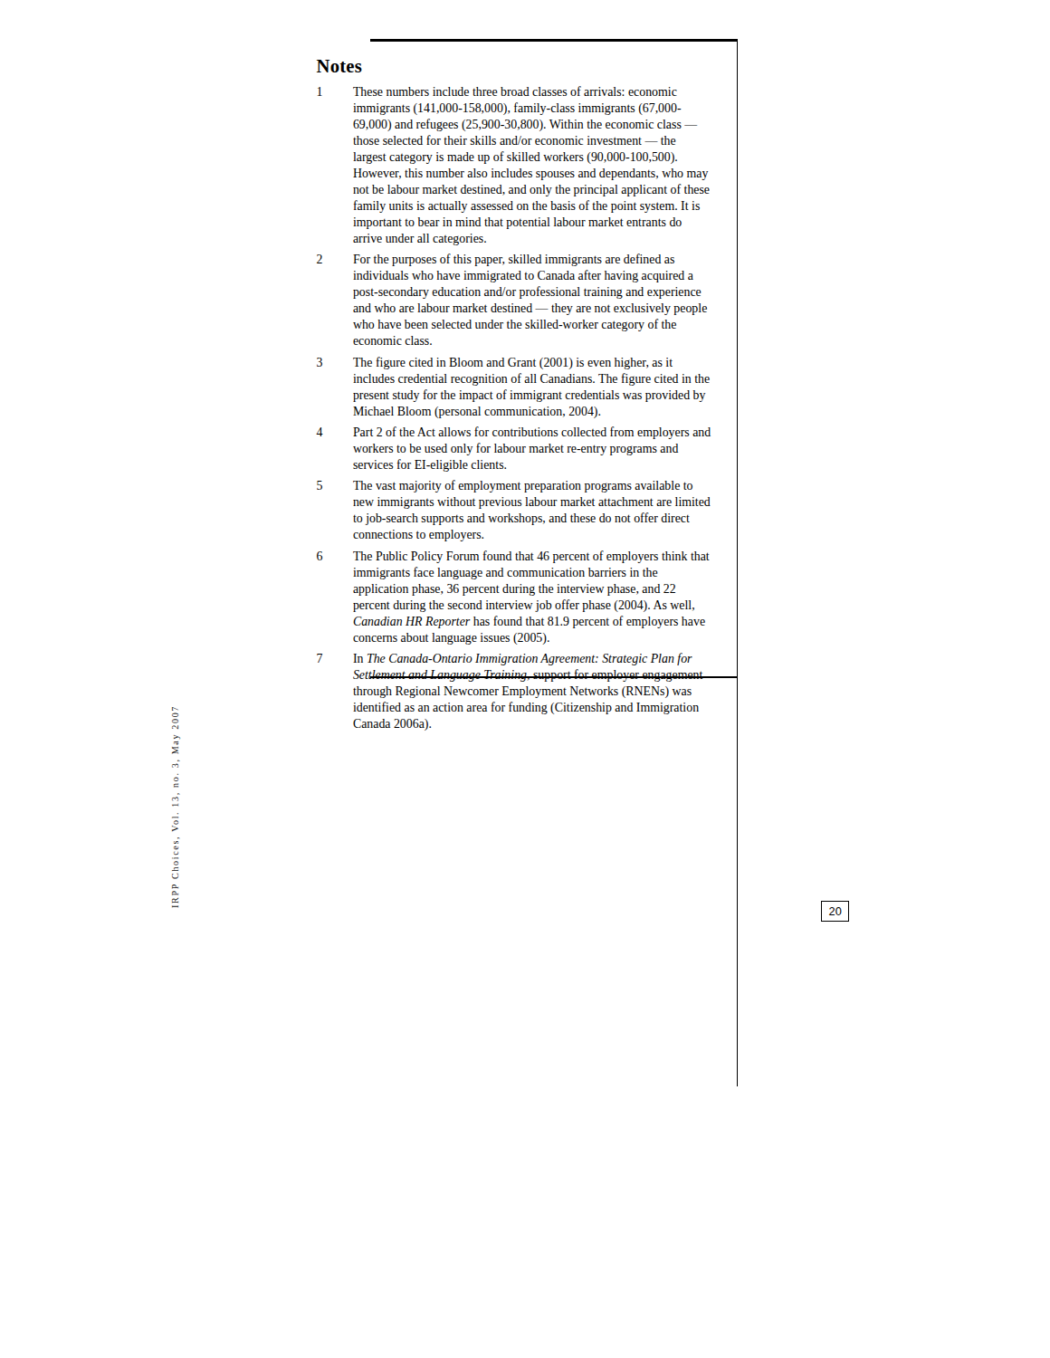IRPP Choices, Vol. 13, no. 3, May 2007
Notes
1 These numbers include three broad classes of arrivals: economic immigrants (141,000-158,000), family-class immigrants (67,000-69,000) and refugees (25,900-30,800). Within the economic class — those selected for their skills and/or economic investment — the largest category is made up of skilled workers (90,000-100,500). However, this number also includes spouses and dependants, who may not be labour market destined, and only the principal applicant of these family units is actually assessed on the basis of the point system. It is important to bear in mind that potential labour market entrants do arrive under all categories.
2 For the purposes of this paper, skilled immigrants are defined as individuals who have immigrated to Canada after having acquired a post-secondary education and/or professional training and experience and who are labour market destined — they are not exclusively people who have been selected under the skilled-worker category of the economic class.
3 The figure cited in Bloom and Grant (2001) is even higher, as it includes credential recognition of all Canadians. The figure cited in the present study for the impact of immigrant credentials was provided by Michael Bloom (personal communication, 2004).
4 Part 2 of the Act allows for contributions collected from employers and workers to be used only for labour market re-entry programs and services for EI-eligible clients.
5 The vast majority of employment preparation programs available to new immigrants without previous labour market attachment are limited to job-search supports and workshops, and these do not offer direct connections to employers.
6 The Public Policy Forum found that 46 percent of employers think that immigrants face language and communication barriers in the application phase, 36 percent during the interview phase, and 22 percent during the second interview job offer phase (2004). As well, Canadian HR Reporter has found that 81.9 percent of employers have concerns about language issues (2005).
7 In The Canada-Ontario Immigration Agreement: Strategic Plan for Settlement and Language Training, support for employer engagement through Regional Newcomer Employment Networks (RNENs) was identified as an action area for funding (Citizenship and Immigration Canada 2006a).
20